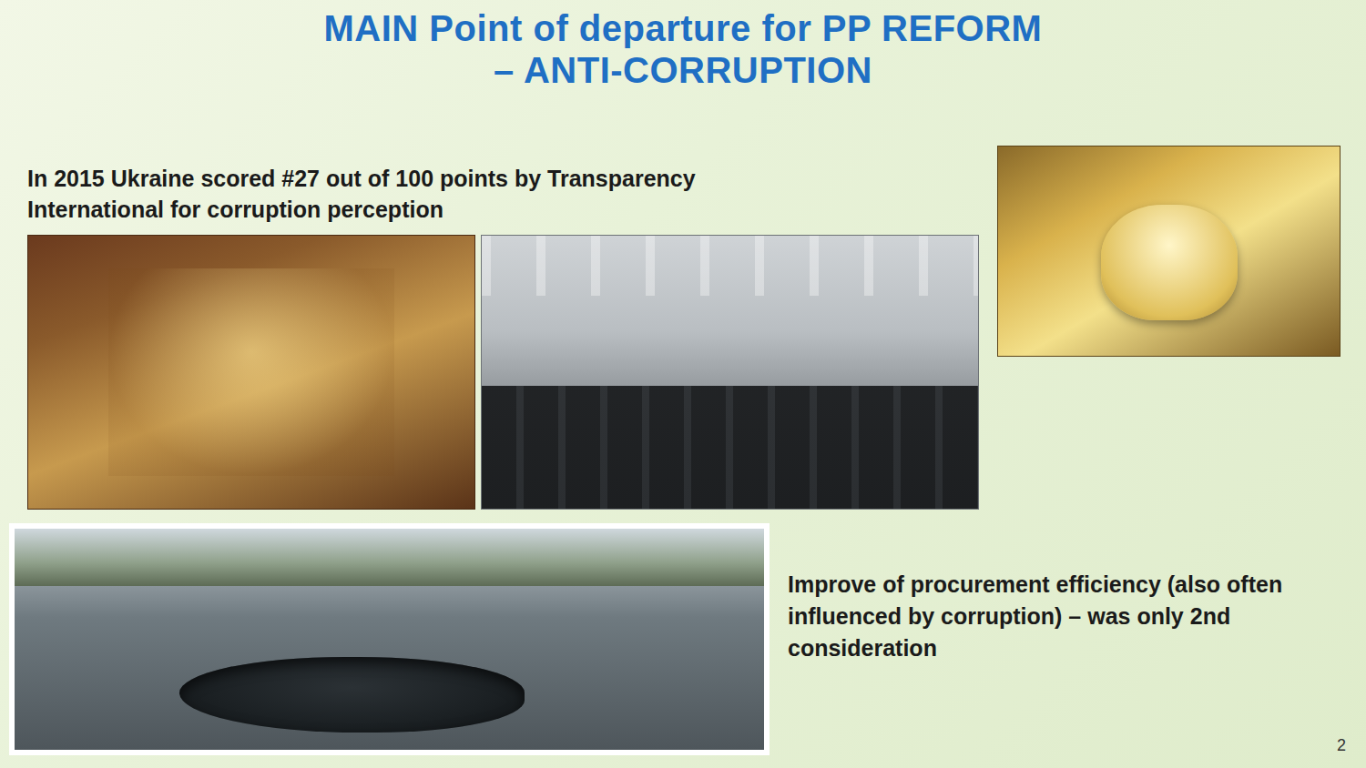MAIN Point of departure for PP REFORM
– ANTI-CORRUPTION
In 2015 Ukraine scored #27 out of 100 points by Transparency International for corruption perception
Improve of procurement efficiency (also often influenced by corruption) – was only 2nd consideration
2